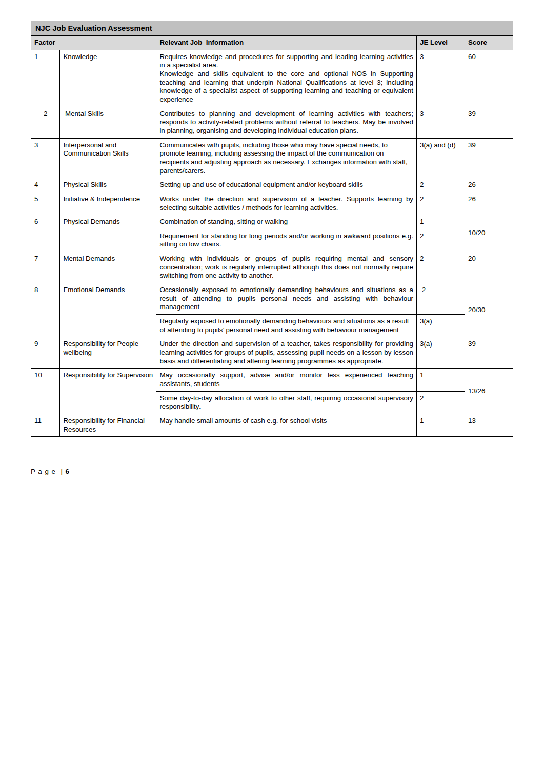NJC Job Evaluation Assessment
| Factor | Relevant Job Information | JE Level | Score |
| --- | --- | --- | --- |
| 1 | Knowledge | Requires knowledge and procedures for supporting and leading learning activities in a specialist area. Knowledge and skills equivalent to the core and optional NOS in Supporting teaching and learning that underpin National Qualifications at level 3; including knowledge of a specialist aspect of supporting learning and teaching or equivalent experience | 3 | 60 |
| 2 | Mental Skills | Contributes to planning and development of learning activities with teachers; responds to activity-related problems without referral to teachers. May be involved in planning, organising and developing individual education plans. | 3 | 39 |
| 3 | Interpersonal and Communication Skills | Communicates with pupils, including those who may have special needs, to promote learning, including assessing the impact of the communication on recipients and adjusting approach as necessary. Exchanges information with staff, parents/carers. | 3(a) and (d) | 39 |
| 4 | Physical Skills | Setting up and use of educational equipment and/or keyboard skills | 2 | 26 |
| 5 | Initiative & Independence | Works under the direction and supervision of a teacher. Supports learning by selecting suitable activities / methods for learning activities. | 2 | 26 |
| 6 | Physical Demands | Combination of standing, sitting or walking | 1 | 10/20 |
| Requirement for standing for long periods and/or working in awkward positions e.g. sitting on low chairs. | 2 |
| 7 | Mental Demands | Working with individuals or groups of pupils requiring mental and sensory concentration; work is regularly interrupted although this does not normally require switching from one activity to another. | 2 | 20 |
| 8 | Emotional Demands | Occasionally exposed to emotionally demanding behaviours and situations as a result of attending to pupils personal needs and assisting with behaviour management | 2 | 20/30 |
| Regularly exposed to emotionally demanding behaviours and situations as a result of attending to pupils’ personal need and assisting with behaviour management | 3(a) |
| 9 | Responsibility for People wellbeing | Under the direction and supervision of a teacher, takes responsibility for providing learning activities for groups of pupils, assessing pupil needs on a lesson by lesson basis and differentiating and altering learning programmes as appropriate. | 3(a) | 39 |
| 10 | Responsibility for Supervision | May occasionally support, advise and/or monitor less experienced teaching assistants, students | 1 | 13/26 |
| Some day-to-day allocation of work to other staff, requiring occasional supervisory responsibility . | 2 |
| 11 | Responsibility for Financial Resources | May handle small amounts of cash e.g. for school visits | 1 | 13 |
P a g e | 6